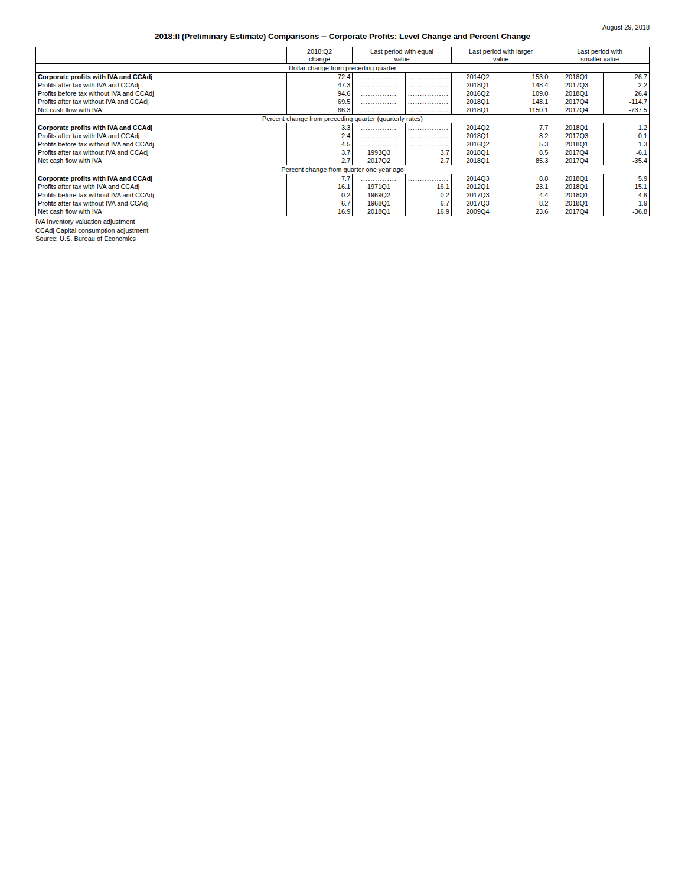August 29, 2018
2018:II (Preliminary Estimate) Comparisons -- Corporate Profits: Level Change and Percent Change
| | 2018:Q2 change | Last period with equal value | Last period with larger value | Last period with smaller value |
| --- | --- | --- | --- | --- |
| Dollar change from preceding quarter |
| Corporate profits with IVA and CCAdj | 72.4 | ............... | ................. | 2014Q2 | 153.0 | 2018Q1 | 26.7 |
| Profits after tax with IVA and CCAdj | 47.3 | ............... | ................. | 2018Q1 | 148.4 | 2017Q3 | 2.2 |
| Profits before tax without IVA and CCAdj | 94.6 | ............... | ................. | 2016Q2 | 109.0 | 2018Q1 | 26.4 |
| Profits after tax without IVA and CCAdj | 69.5 | ............... | ................. | 2018Q1 | 148.1 | 2017Q4 | -114.7 |
| Net cash flow with IVA | 66.3 | ............... | ................. | 2018Q1 | 1150.1 | 2017Q4 | -737.5 |
| Percent change from preceding quarter (quarterly rates) |
| Corporate profits with IVA and CCAdj | 3.3 | ............... | ................. | 2014Q2 | 7.7 | 2018Q1 | 1.2 |
| Profits after tax with IVA and CCAdj | 2.4 | ............... | ................. | 2018Q1 | 8.2 | 2017Q3 | 0.1 |
| Profits before tax without IVA and CCAdj | 4.5 | ............... | ................. | 2016Q2 | 5.3 | 2018Q1 | 1.3 |
| Profits after tax without IVA and CCAdj | 3.7 | 1993Q3 | 3.7 | 2018Q1 | 8.5 | 2017Q4 | -6.1 |
| Net cash flow with IVA | 2.7 | 2017Q2 | 2.7 | 2018Q1 | 85.3 | 2017Q4 | -35.4 |
| Percent change from quarter one year ago |
| Corporate profits with IVA and CCAdj | 7.7 | ............... | ................. | 2014Q3 | 8.8 | 2018Q1 | 5.9 |
| Profits after tax with IVA and CCAdj | 16.1 | 1971Q1 | 16.1 | 2012Q1 | 23.1 | 2018Q1 | 15.1 |
| Profits before tax without IVA and CCAdj | 0.2 | 1969Q2 | 0.2 | 2017Q3 | 4.4 | 2018Q1 | -4.6 |
| Profits after tax without IVA and CCAdj | 6.7 | 1968Q1 | 6.7 | 2017Q3 | 8.2 | 2018Q1 | 1.9 |
| Net cash flow with IVA | 16.9 | 2018Q1 | 16.9 | 2009Q4 | 23.6 | 2017Q4 | -36.8 |
IVA Inventory valuation adjustment
CCAdj Capital consumption adjustment
Source: U.S. Bureau of Economics